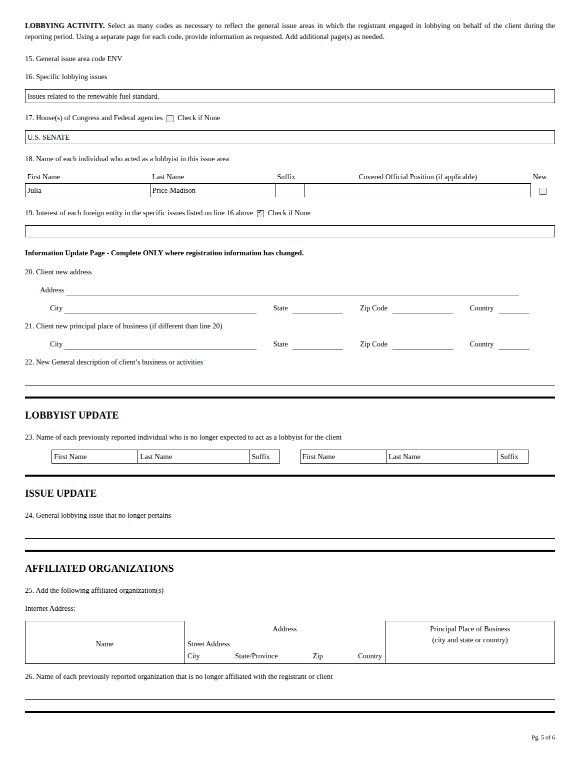LOBBYING ACTIVITY. Select as many codes as necessary to reflect the general issue areas in which the registrant engaged in lobbying on behalf of the client during the reporting period. Using a separate page for each code, provide information as requested. Add additional page(s) as needed.
15. General issue area code ENV
16. Specific lobbying issues
Issues related to the renewable fuel standard.
17. House(s) of Congress and Federal agencies Check if None
U.S. SENATE
18. Name of each individual who acted as a lobbyist in this issue area
| First Name | Last Name | Suffix | Covered Official Position (if applicable) | New |
| --- | --- | --- | --- | --- |
| Julia | Price-Madison | | | |
19. Interest of each foreign entity in the specific issues listed on line 16 above Check if None
Information Update Page - Complete ONLY where registration information has changed.
20. Client new address
Address
City State Zip Code Country
21. Client new principal place of business (if different than line 20)
City State Zip Code Country
22. New General description of client’s business or activities
LOBBYIST UPDATE
23. Name of each previously reported individual who is no longer expected to act as a lobbyist for the client
| First Name | Last Name | Suffix | | First Name | Last Name | Suffix |
ISSUE UPDATE
24. General lobbying issue that no longer pertains
AFFILIATED ORGANIZATIONS
25. Add the following affiliated organization(s)
Internet Address:
| | Address | Principal Place of Business (city and state or country) |
| Name | Street Address City State/Province Zip Country |
26. Name of each previously reported organization that is no longer affiliated with the registrant or client
Pg. 5 of 6